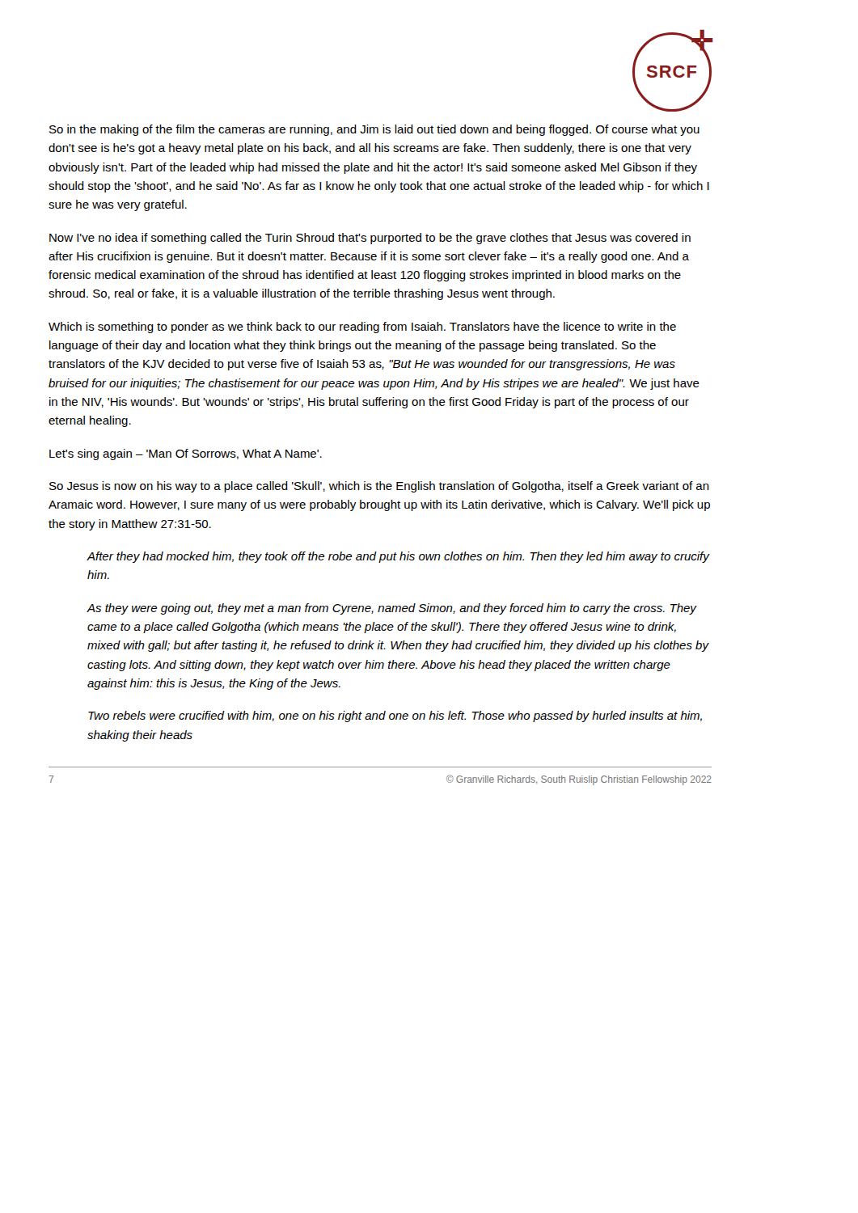✛SRCF
So in the making of the film the cameras are running, and Jim is laid out tied down and being flogged. Of course what you don't see is he's got a heavy metal plate on his back, and all his screams are fake. Then suddenly, there is one that very obviously isn't. Part of the leaded whip had missed the plate and hit the actor! It's said someone asked Mel Gibson if they should stop the 'shoot', and he said 'No'. As far as I know he only took that one actual stroke of the leaded whip - for which I sure he was very grateful.
Now I've no idea if something called the Turin Shroud that's purported to be the grave clothes that Jesus was covered in after His crucifixion is genuine. But it doesn't matter. Because if it is some sort clever fake – it's a really good one. And a forensic medical examination of the shroud has identified at least 120 flogging strokes imprinted in blood marks on the shroud. So, real or fake, it is a valuable illustration of the terrible thrashing Jesus went through.
Which is something to ponder as we think back to our reading from Isaiah. Translators have the licence to write in the language of their day and location what they think brings out the meaning of the passage being translated. So the translators of the KJV decided to put verse five of Isaiah 53 as, "But He was wounded for our transgressions, He was bruised for our iniquities; The chastisement for our peace was upon Him, And by His stripes we are healed". We just have in the NIV, 'His wounds'. But 'wounds' or 'strips', His brutal suffering on the first Good Friday is part of the process of our eternal healing.
Let's sing again – 'Man Of Sorrows, What A Name'.
So Jesus is now on his way to a place called 'Skull', which is the English translation of Golgotha, itself a Greek variant of an Aramaic word. However, I sure many of us were probably brought up with its Latin derivative, which is Calvary. We'll pick up the story in Matthew 27:31-50.
After they had mocked him, they took off the robe and put his own clothes on him. Then they led him away to crucify him.
As they were going out, they met a man from Cyrene, named Simon, and they forced him to carry the cross. They came to a place called Golgotha (which means 'the place of the skull'). There they offered Jesus wine to drink, mixed with gall; but after tasting it, he refused to drink it. When they had crucified him, they divided up his clothes by casting lots. And sitting down, they kept watch over him there. Above his head they placed the written charge against him: this is Jesus, the King of the Jews.
Two rebels were crucified with him, one on his right and one on his left. Those who passed by hurled insults at him, shaking their heads
7 © Granville Richards, South Ruislip Christian Fellowship 2022